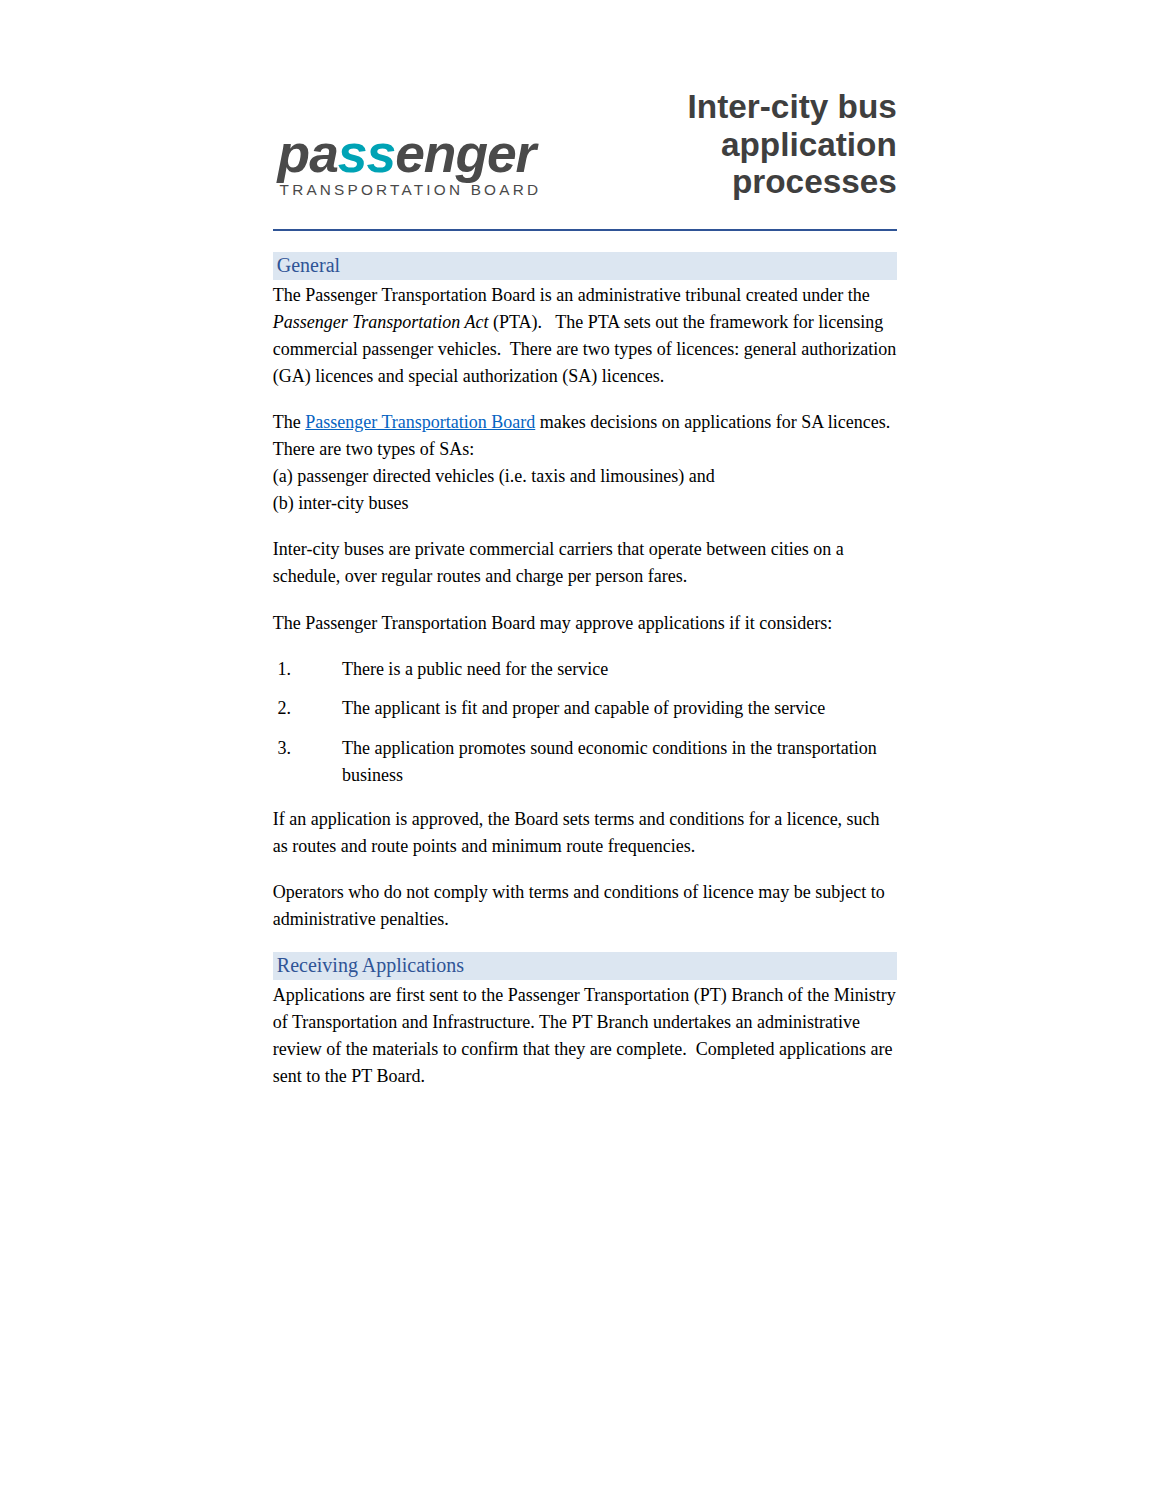passenger TRANSPORTATION BOARD
Inter-city bus
application
processes
General
The Passenger Transportation Board is an administrative tribunal created under the Passenger Transportation Act (PTA). The PTA sets out the framework for licensing commercial passenger vehicles. There are two types of licences: general authorization (GA) licences and special authorization (SA) licences.
The Passenger Transportation Board makes decisions on applications for SA licences. There are two types of SAs:
(a) passenger directed vehicles (i.e. taxis and limousines) and
(b) inter-city buses
Inter-city buses are private commercial carriers that operate between cities on a schedule, over regular routes and charge per person fares.
The Passenger Transportation Board may approve applications if it considers:
1. There is a public need for the service
2. The applicant is fit and proper and capable of providing the service
3. The application promotes sound economic conditions in the transportation business
If an application is approved, the Board sets terms and conditions for a licence, such as routes and route points and minimum route frequencies.
Operators who do not comply with terms and conditions of licence may be subject to administrative penalties.
Receiving Applications
Applications are first sent to the Passenger Transportation (PT) Branch of the Ministry of Transportation and Infrastructure. The PT Branch undertakes an administrative review of the materials to confirm that they are complete. Completed applications are sent to the PT Board.